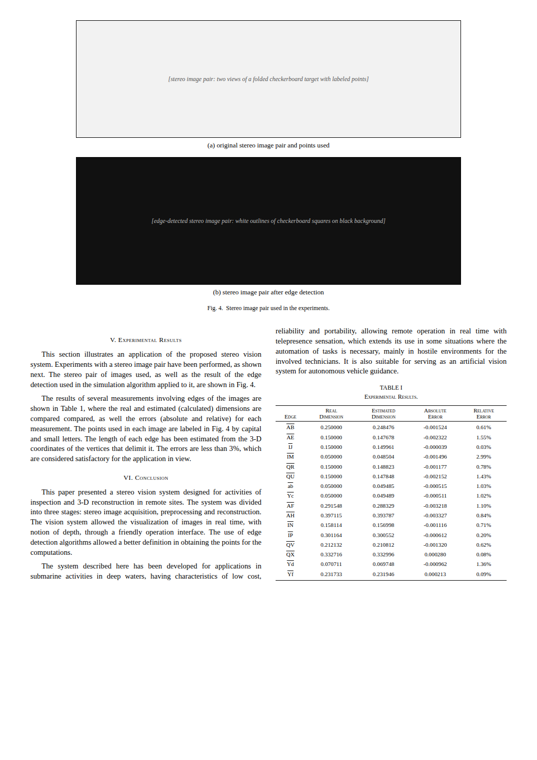[stereo image pair: two views of a folded checkerboard target with labeled points]
(a) original stereo image pair and points used
[edge-detected stereo image pair: white outlines of checkerboard squares on black background]
(b) stereo image pair after edge detection
Fig. 4. Stereo image pair used in the experiments.
V. Experimental Results
This section illustrates an application of the proposed stereo vision system. Experiments with a stereo image pair have been performed, as shown next. The stereo pair of images used, as well as the result of the edge detection used in the simulation algorithm applied to it, are shown in Fig. 4.
The results of several measurements involving edges of the images are shown in Table 1, where the real and estimated (calculated) dimensions are compared compared, as well the errors (absolute and relative) for each measurement. The points used in each image are labeled in Fig. 4 by capital and small letters. The length of each edge has been estimated from the 3-D coordinates of the vertices that delimit it. The errors are less than 3%, which are considered satisfactory for the application in view.
VI. Conclusion
This paper presented a stereo vision system designed for activities of inspection and 3-D reconstruction in remote sites. The system was divided into three stages: stereo image acquisition, preprocessing and reconstruction. The vision system allowed the visualization of images in real time, with notion of depth, through a friendly operation interface. The use of edge detection algorithms allowed a better definition in obtaining the points for the computations.
The system described here has been developed for applications in submarine activities in deep waters, having characteristics of low cost, reliability and portability, allowing remote operation in real time with telepresence sensation, which extends its use in some situations where the automation of tasks is necessary, mainly in hostile environments for the involved technicians. It is also suitable for serving as an artificial vision system for autonomous vehicle guidance.
TABLE I
Experimental Results.
| Edge | Real Dimension | Estimated Dimension | Absolute Error | Relative Error |
| --- | --- | --- | --- | --- |
| AB | 0.250000 | 0.248476 | -0.001524 | 0.61% |
| AE | 0.150000 | 0.147678 | -0.002322 | 1.55% |
| IJ | 0.150000 | 0.149961 | -0.000039 | 0.03% |
| IM | 0.050000 | 0.048504 | -0.001496 | 2.99% |
| QR | 0.150000 | 0.148823 | -0.001177 | 0.78% |
| QU | 0.150000 | 0.147848 | -0.002152 | 1.43% |
| ab | 0.050000 | 0.049485 | -0.000515 | 1.03% |
| Yc | 0.050000 | 0.049489 | -0.000511 | 1.02% |
| AF | 0.291548 | 0.288329 | -0.003218 | 1.10% |
| AH | 0.397115 | 0.393787 | -0.003327 | 0.84% |
| IN | 0.158114 | 0.156998 | -0.001116 | 0.71% |
| IP | 0.301164 | 0.300552 | -0.000612 | 0.20% |
| QV | 0.212132 | 0.210812 | -0.001320 | 0.62% |
| QX | 0.332716 | 0.332996 | 0.000280 | 0.08% |
| Yd | 0.070711 | 0.069748 | -0.000962 | 1.36% |
| Yf | 0.231733 | 0.231946 | 0.000213 | 0.09% |